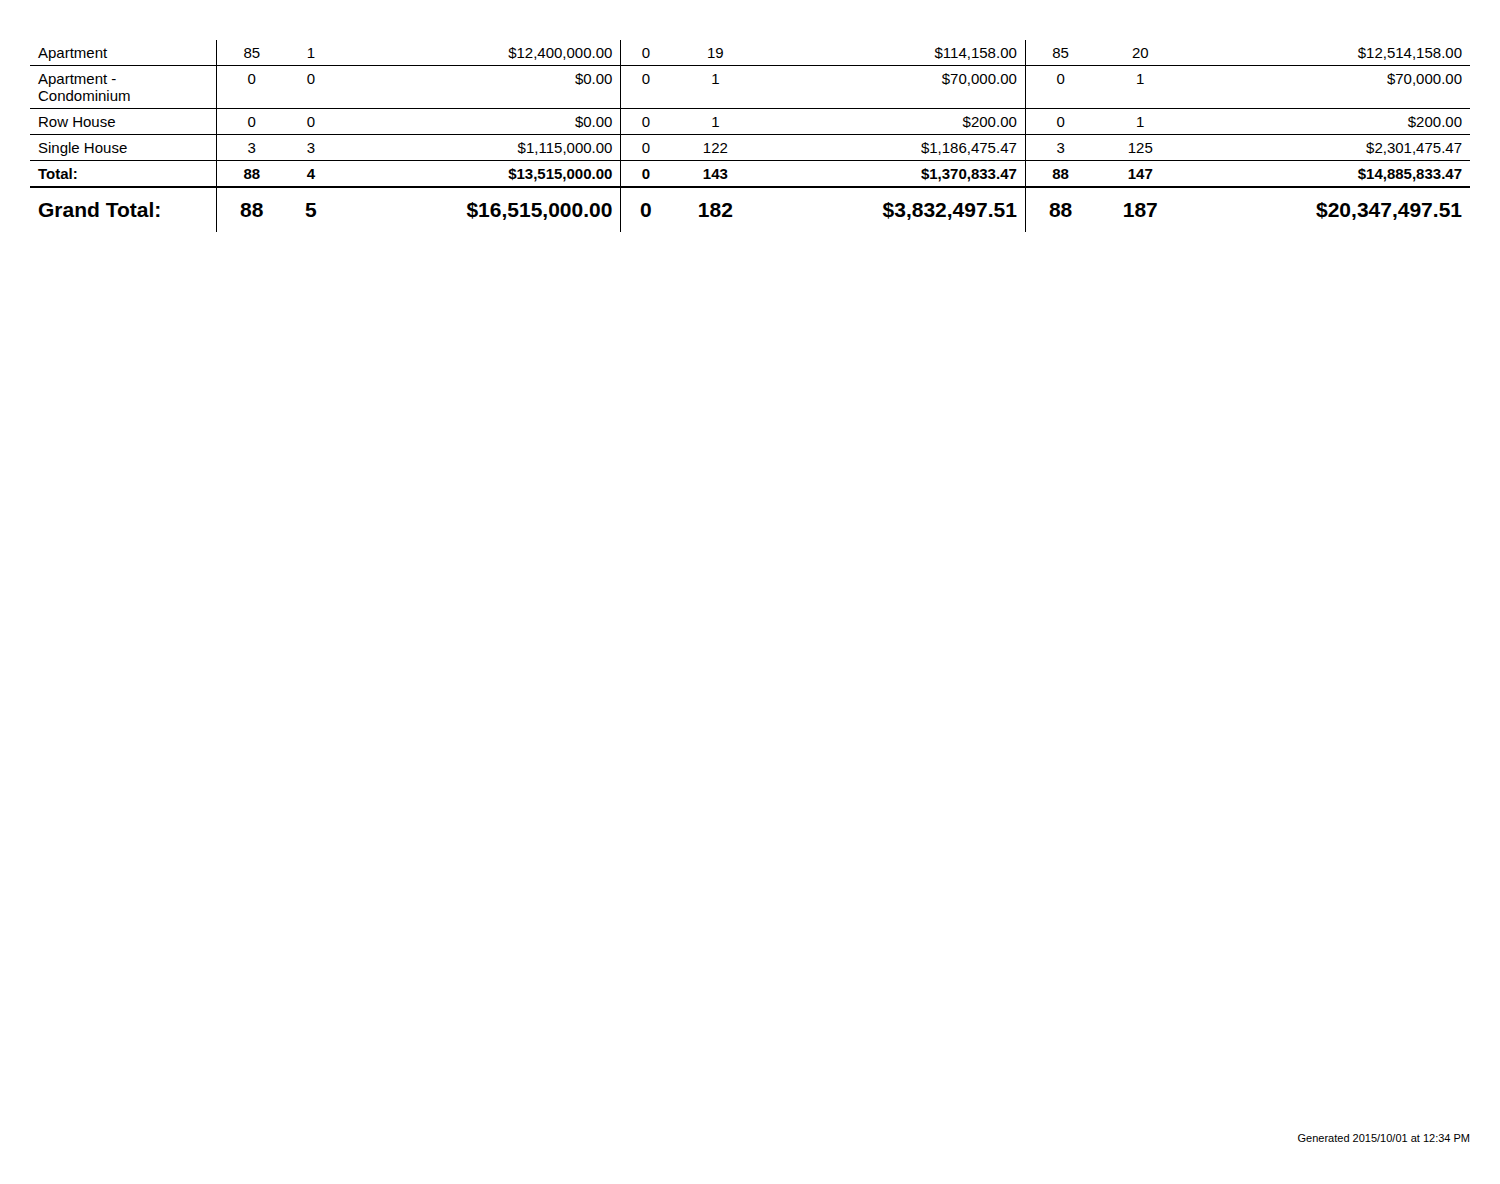| Apartment | 85 | 1 | $12,400,000.00 | 0 | 19 | $114,158.00 | 85 | 20 | $12,514,158.00 |
| Apartment - Condominium | 0 | 0 | $0.00 | 0 | 1 | $70,000.00 | 0 | 1 | $70,000.00 |
| Row House | 0 | 0 | $0.00 | 0 | 1 | $200.00 | 0 | 1 | $200.00 |
| Single House | 3 | 3 | $1,115,000.00 | 0 | 122 | $1,186,475.47 | 3 | 125 | $2,301,475.47 |
| Total: | 88 | 4 | $13,515,000.00 | 0 | 143 | $1,370,833.47 | 88 | 147 | $14,885,833.47 |
| Grand Total: | 88 | 5 | $16,515,000.00 | 0 | 182 | $3,832,497.51 | 88 | 187 | $20,347,497.51 |
Generated 2015/10/01 at 12:34 PM